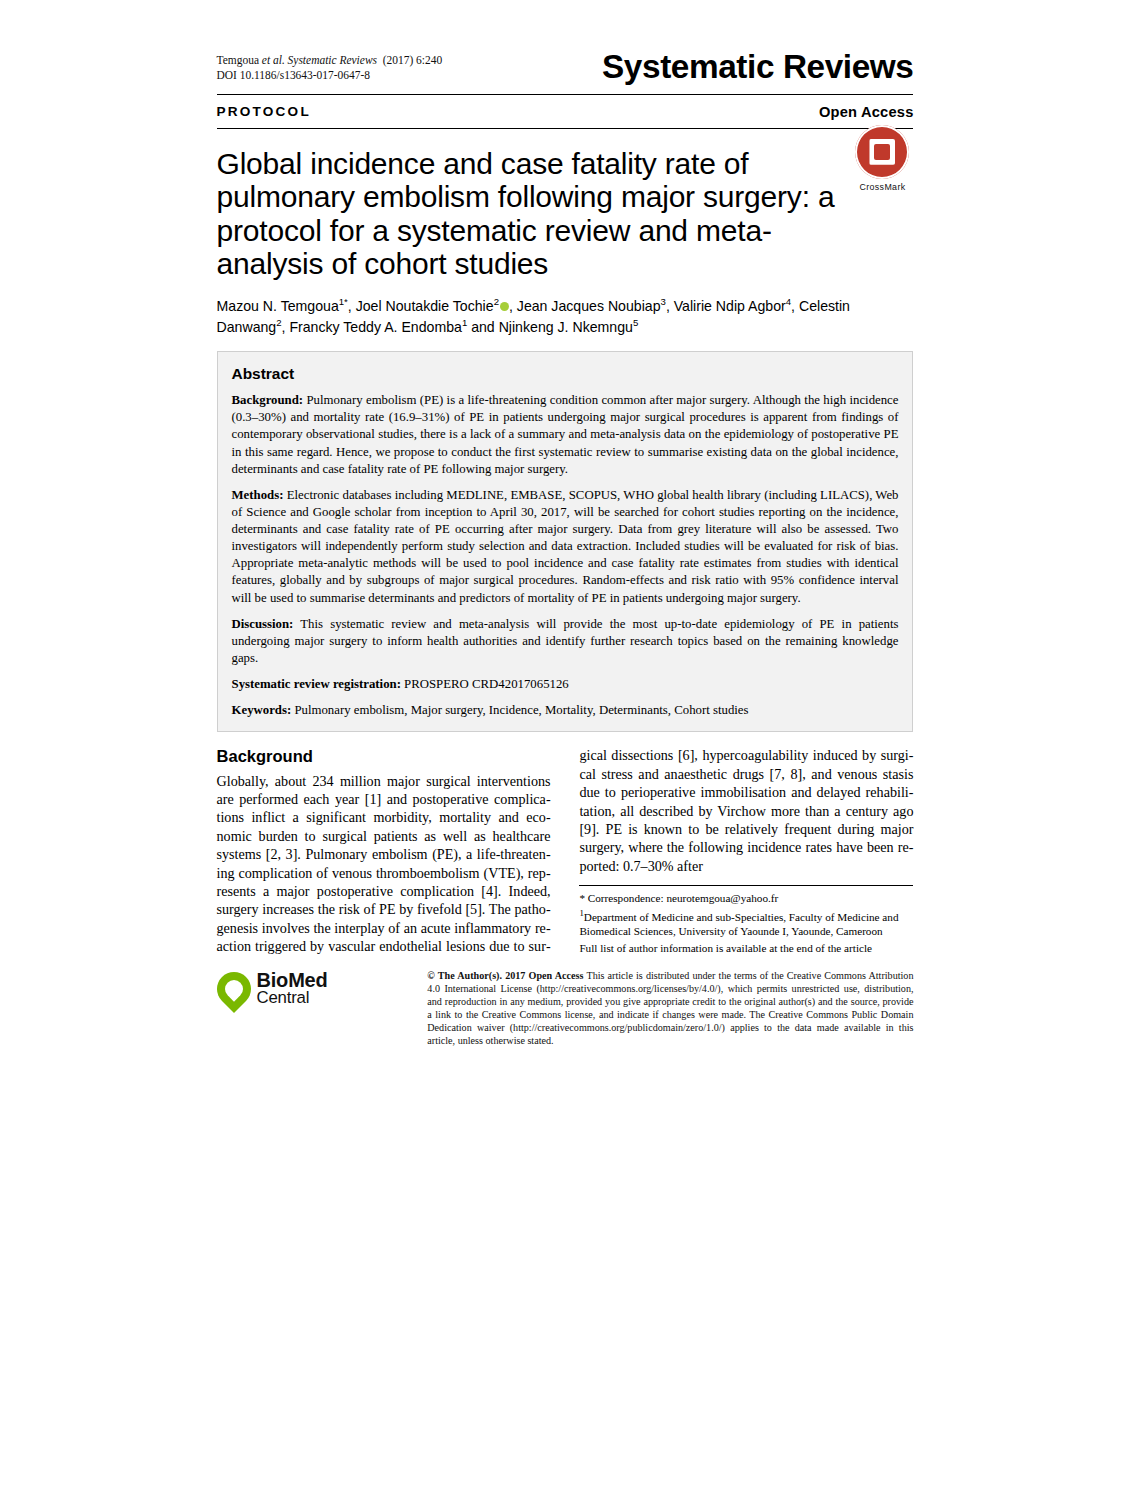Temgoua et al. Systematic Reviews (2017) 6:240
DOI 10.1186/s13643-017-0647-8
Systematic Reviews
PROTOCOL
Open Access
CrossMark
Global incidence and case fatality rate of pulmonary embolism following major surgery: a protocol for a systematic review and meta-analysis of cohort studies
Mazou N. Temgoua1*, Joel Noutakdie Tochie2 , Jean Jacques Noubiap3, Valirie Ndip Agbor4, Celestin Danwang2, Francky Teddy A. Endomba1 and Njinkeng J. Nkemngu5
Abstract
Background: Pulmonary embolism (PE) is a life-threatening condition common after major surgery. Although the high incidence (0.3–30%) and mortality rate (16.9–31%) of PE in patients undergoing major surgical procedures is apparent from findings of contemporary observational studies, there is a lack of a summary and meta-analysis data on the epidemiology of postoperative PE in this same regard. Hence, we propose to conduct the first systematic review to summarise existing data on the global incidence, determinants and case fatality rate of PE following major surgery.
Methods: Electronic databases including MEDLINE, EMBASE, SCOPUS, WHO global health library (including LILACS), Web of Science and Google scholar from inception to April 30, 2017, will be searched for cohort studies reporting on the incidence, determinants and case fatality rate of PE occurring after major surgery. Data from grey literature will also be assessed. Two investigators will independently perform study selection and data extraction. Included studies will be evaluated for risk of bias. Appropriate meta-analytic methods will be used to pool incidence and case fatality rate estimates from studies with identical features, globally and by subgroups of major surgical procedures. Random-effects and risk ratio with 95% confidence interval will be used to summarise determinants and predictors of mortality of PE in patients undergoing major surgery.
Discussion: This systematic review and meta-analysis will provide the most up-to-date epidemiology of PE in patients undergoing major surgery to inform health authorities and identify further research topics based on the remaining knowledge gaps.
Systematic review registration: PROSPERO CRD42017065126
Keywords: Pulmonary embolism, Major surgery, Incidence, Mortality, Determinants, Cohort studies
Background
Globally, about 234 million major surgical interventions are performed each year [1] and postoperative complications inflict a significant morbidity, mortality and economic burden to surgical patients as well as healthcare systems [2, 3]. Pulmonary embolism (PE), a life-threatening complication of venous thromboembolism (VTE), represents a major postoperative complication [4]. Indeed, surgery increases the risk of PE by fivefold [5]. The pathogenesis involves the interplay of an acute inflammatory reaction triggered by vascular endothelial lesions due to surgical dissections [6], hypercoagulability induced by surgical stress and anaesthetic drugs [7, 8], and venous stasis due to perioperative immobilisation and delayed rehabilitation, all described by Virchow more than a century ago [9]. PE is known to be relatively frequent during major surgery, where the following incidence rates have been reported: 0.7–30% after
* Correspondence: neurotemgoua@yahoo.fr
1Department of Medicine and sub-Specialties, Faculty of Medicine and Biomedical Sciences, University of Yaounde I, Yaounde, Cameroon
Full list of author information is available at the end of the article
BioMed
Central
© The Author(s). 2017 Open Access This article is distributed under the terms of the Creative Commons Attribution 4.0 International License (http://creativecommons.org/licenses/by/4.0/), which permits unrestricted use, distribution, and reproduction in any medium, provided you give appropriate credit to the original author(s) and the source, provide a link to the Creative Commons license, and indicate if changes were made. The Creative Commons Public Domain Dedication waiver (http://creativecommons.org/publicdomain/zero/1.0/) applies to the data made available in this article, unless otherwise stated.